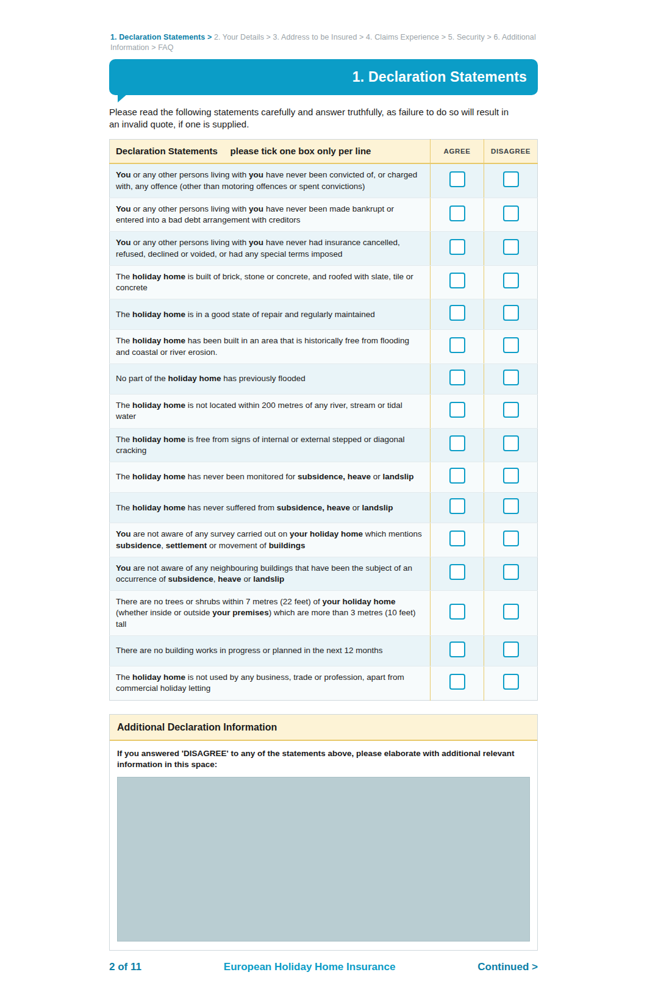1. Declaration Statements > 2. Your Details > 3. Address to be Insured > 4. Claims Experience > 5. Security > 6. Additional Information > FAQ
1. Declaration Statements
Please read the following statements carefully and answer truthfully, as failure to do so will result in an invalid quote, if one is supplied.
| Declaration Statements please tick one box only per line | AGREE | DISAGREE |
| --- | --- | --- |
| You or any other persons living with you have never been convicted of, or charged with, any offence (other than motoring offences or spent convictions) | | |
| You or any other persons living with you have never been made bankrupt or entered into a bad debt arrangement with creditors | | |
| You or any other persons living with you have never had insurance cancelled, refused, declined or voided, or had any special terms imposed | | |
| The holiday home is built of brick, stone or concrete, and roofed with slate, tile or concrete | | |
| The holiday home is in a good state of repair and regularly maintained | | |
| The holiday home has been built in an area that is historically free from flooding and coastal or river erosion. | | |
| No part of the holiday home has previously flooded | | |
| The holiday home is not located within 200 metres of any river, stream or tidal water | | |
| The holiday home is free from signs of internal or external stepped or diagonal cracking | | |
| The holiday home has never been monitored for subsidence, heave or landslip | | |
| The holiday home has never suffered from subsidence, heave or landslip | | |
| You are not aware of any survey carried out on your holiday home which mentions subsidence , settlement or movement of buildings | | |
| You are not aware of any neighbouring buildings that have been the subject of an occurrence of subsidence , heave or landslip | | |
| There are no trees or shrubs within 7 metres (22 feet) of your holiday home (whether inside or outside your premises ) which are more than 3 metres (10 feet) tall | | |
| There are no building works in progress or planned in the next 12 months | | |
| The holiday home is not used by any business, trade or profession, apart from commercial holiday letting | | |
Additional Declaration Information
If you answered 'DISAGREE' to any of the statements above, please elaborate with additional relevant information in this space:
2 of 11
European Holiday Home Insurance
Continued >